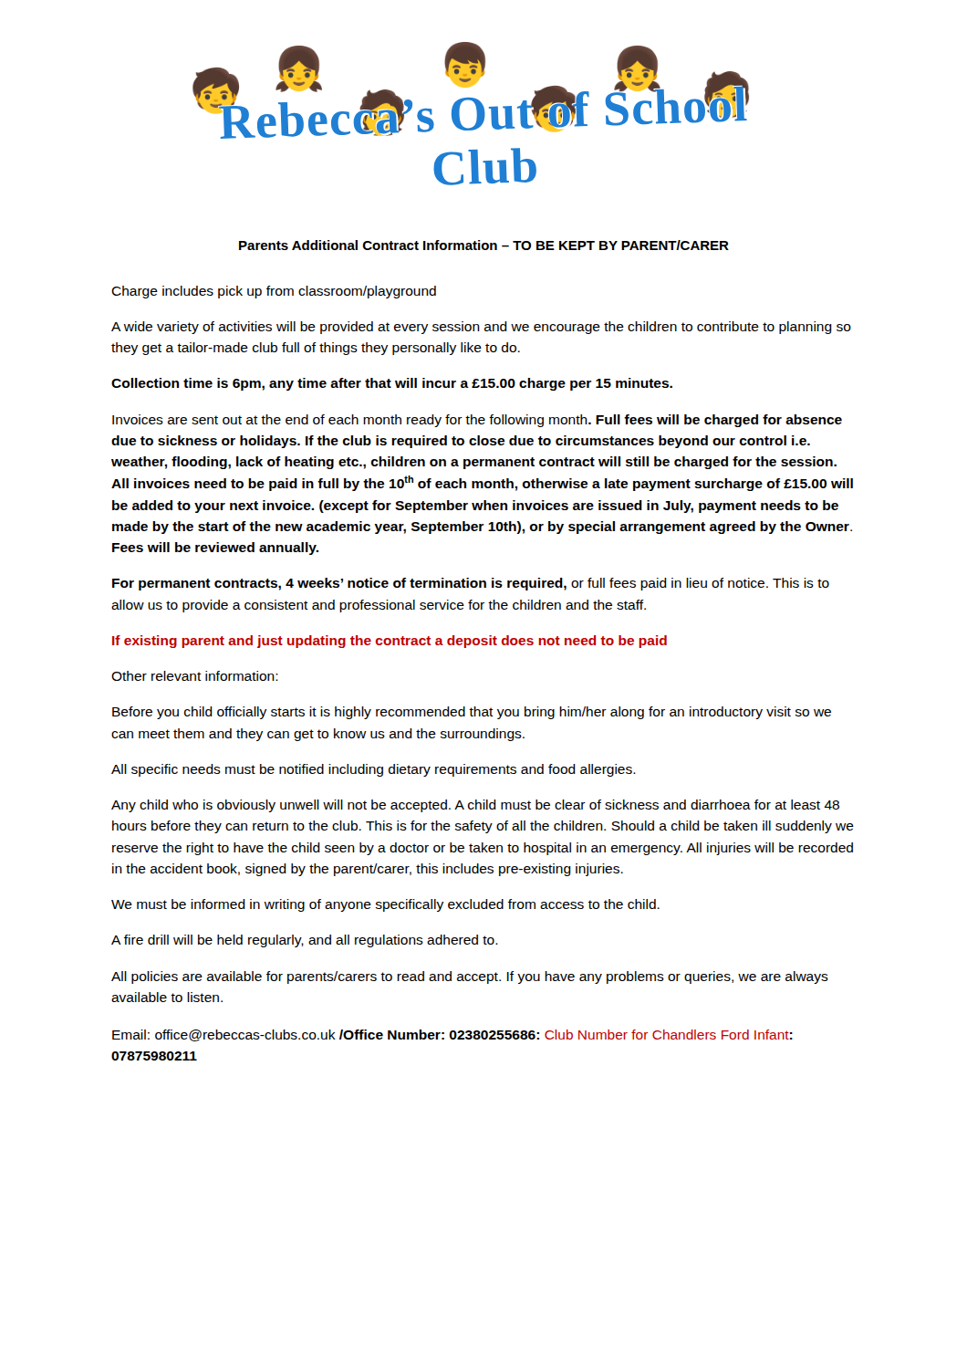🧒 👧 🧑 👦 🧒 👧 🧑
Rebecca’s Out of School Club
Parents Additional Contract Information – TO BE KEPT BY PARENT/CARER
Charge includes pick up from classroom/playground
A wide variety of activities will be provided at every session and we encourage the children to contribute to planning so they get a tailor-made club full of things they personally like to do.
Collection time is 6pm, any time after that will incur a £15.00 charge per 15 minutes.
Invoices are sent out at the end of each month ready for the following month. Full fees will be charged for absence due to sickness or holidays. If the club is required to close due to circumstances beyond our control i.e. weather, flooding, lack of heating etc., children on a permanent contract will still be charged for the session. All invoices need to be paid in full by the 10th of each month, otherwise a late payment surcharge of £15.00 will be added to your next invoice. (except for September when invoices are issued in July, payment needs to be made by the start of the new academic year, September 10th), or by special arrangement agreed by the Owner. Fees will be reviewed annually.
For permanent contracts, 4 weeks’ notice of termination is required, or full fees paid in lieu of notice. This is to allow us to provide a consistent and professional service for the children and the staff.
If existing parent and just updating the contract a deposit does not need to be paid
Other relevant information:
Before you child officially starts it is highly recommended that you bring him/her along for an introductory visit so we can meet them and they can get to know us and the surroundings.
All specific needs must be notified including dietary requirements and food allergies.
Any child who is obviously unwell will not be accepted. A child must be clear of sickness and diarrhoea for at least 48 hours before they can return to the club. This is for the safety of all the children. Should a child be taken ill suddenly we reserve the right to have the child seen by a doctor or be taken to hospital in an emergency. All injuries will be recorded in the accident book, signed by the parent/carer, this includes pre-existing injuries.
We must be informed in writing of anyone specifically excluded from access to the child.
A fire drill will be held regularly, and all regulations adhered to.
All policies are available for parents/carers to read and accept. If you have any problems or queries, we are always available to listen.
Email: office@rebeccas-clubs.co.uk /Office Number: 02380255686: Club Number for Chandlers Ford Infant: 07875980211